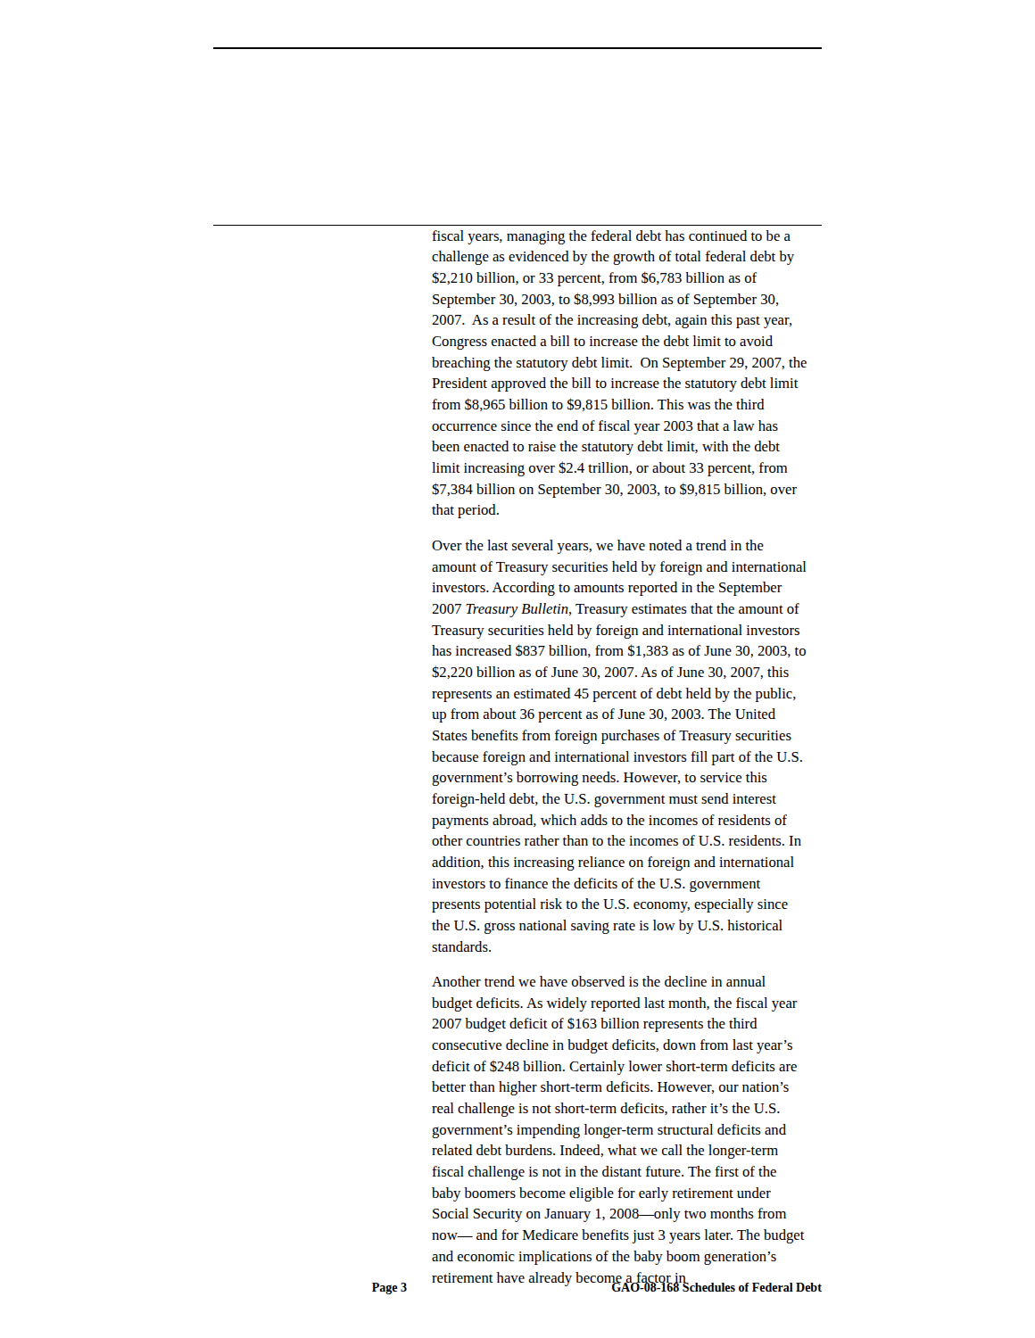fiscal years, managing the federal debt has continued to be a challenge as evidenced by the growth of total federal debt by $2,210 billion, or 33 percent, from $6,783 billion as of September 30, 2003, to $8,993 billion as of September 30, 2007. As a result of the increasing debt, again this past year, Congress enacted a bill to increase the debt limit to avoid breaching the statutory debt limit. On September 29, 2007, the President approved the bill to increase the statutory debt limit from $8,965 billion to $9,815 billion. This was the third occurrence since the end of fiscal year 2003 that a law has been enacted to raise the statutory debt limit, with the debt limit increasing over $2.4 trillion, or about 33 percent, from $7,384 billion on September 30, 2003, to $9,815 billion, over that period.
Over the last several years, we have noted a trend in the amount of Treasury securities held by foreign and international investors. According to amounts reported in the September 2007 Treasury Bulletin, Treasury estimates that the amount of Treasury securities held by foreign and international investors has increased $837 billion, from $1,383 as of June 30, 2003, to $2,220 billion as of June 30, 2007. As of June 30, 2007, this represents an estimated 45 percent of debt held by the public, up from about 36 percent as of June 30, 2003. The United States benefits from foreign purchases of Treasury securities because foreign and international investors fill part of the U.S. government’s borrowing needs. However, to service this foreign-held debt, the U.S. government must send interest payments abroad, which adds to the incomes of residents of other countries rather than to the incomes of U.S. residents. In addition, this increasing reliance on foreign and international investors to finance the deficits of the U.S. government presents potential risk to the U.S. economy, especially since the U.S. gross national saving rate is low by U.S. historical standards.
Another trend we have observed is the decline in annual budget deficits. As widely reported last month, the fiscal year 2007 budget deficit of $163 billion represents the third consecutive decline in budget deficits, down from last year’s deficit of $248 billion. Certainly lower short-term deficits are better than higher short-term deficits. However, our nation’s real challenge is not short-term deficits, rather it’s the U.S. government’s impending longer-term structural deficits and related debt burdens. Indeed, what we call the longer-term fiscal challenge is not in the distant future. The first of the baby boomers become eligible for early retirement under Social Security on January 1, 2008—only two months from now— and for Medicare benefits just 3 years later. The budget and economic implications of the baby boom generation’s retirement have already become a factor in
Page 3 GAO-08-168 Schedules of Federal Debt